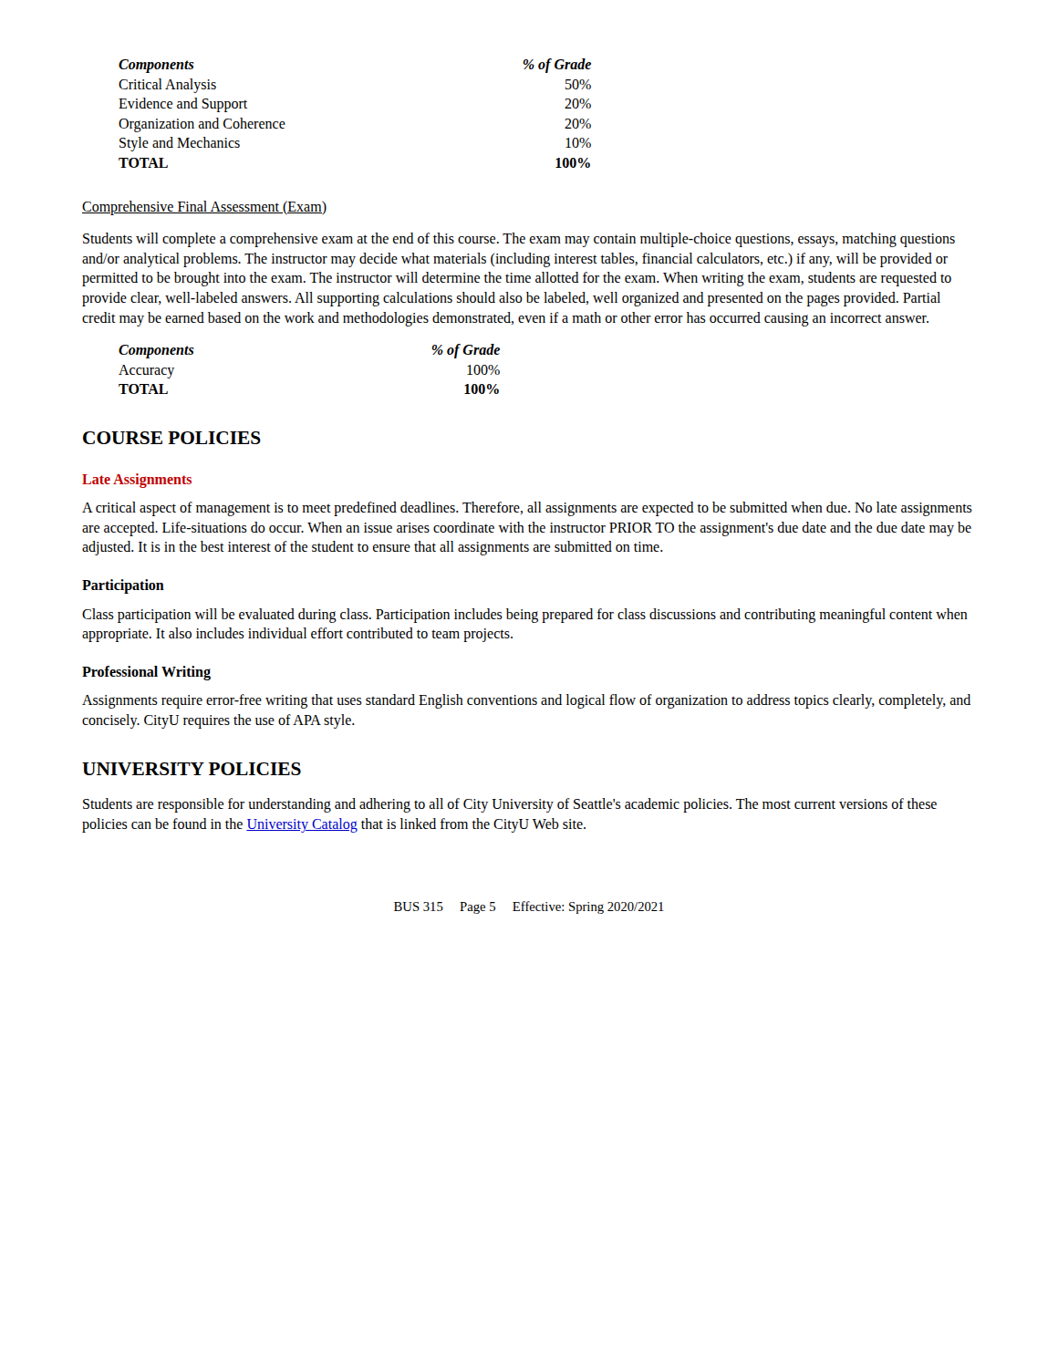| Components | % of Grade |
| Critical Analysis | 50% |
| Evidence and Support | 20% |
| Organization and Coherence | 20% |
| Style and Mechanics | 10% |
| TOTAL | 100% |
Comprehensive Final Assessment (Exam)
Students will complete a comprehensive exam at the end of this course. The exam may contain multiple-choice questions, essays, matching questions and/or analytical problems. The instructor may decide what materials (including interest tables, financial calculators, etc.) if any, will be provided or permitted to be brought into the exam. The instructor will determine the time allotted for the exam. When writing the exam, students are requested to provide clear, well-labeled answers. All supporting calculations should also be labeled, well organized and presented on the pages provided. Partial credit may be earned based on the work and methodologies demonstrated, even if a math or other error has occurred causing an incorrect answer.
| Components | % of Grade |
| Accuracy | 100% |
| TOTAL | 100% |
COURSE POLICIES
Late Assignments
A critical aspect of management is to meet predefined deadlines. Therefore, all assignments are expected to be submitted when due. No late assignments are accepted. Life-situations do occur. When an issue arises coordinate with the instructor PRIOR TO the assignment's due date and the due date may be adjusted. It is in the best interest of the student to ensure that all assignments are submitted on time.
Participation
Class participation will be evaluated during class. Participation includes being prepared for class discussions and contributing meaningful content when appropriate. It also includes individual effort contributed to team projects.
Professional Writing
Assignments require error-free writing that uses standard English conventions and logical flow of organization to address topics clearly, completely, and concisely. CityU requires the use of APA style.
UNIVERSITY POLICIES
Students are responsible for understanding and adhering to all of City University of Seattle's academic policies. The most current versions of these policies can be found in the University Catalog that is linked from the CityU Web site.
BUS 315 Page 5 Effective: Spring 2020/2021